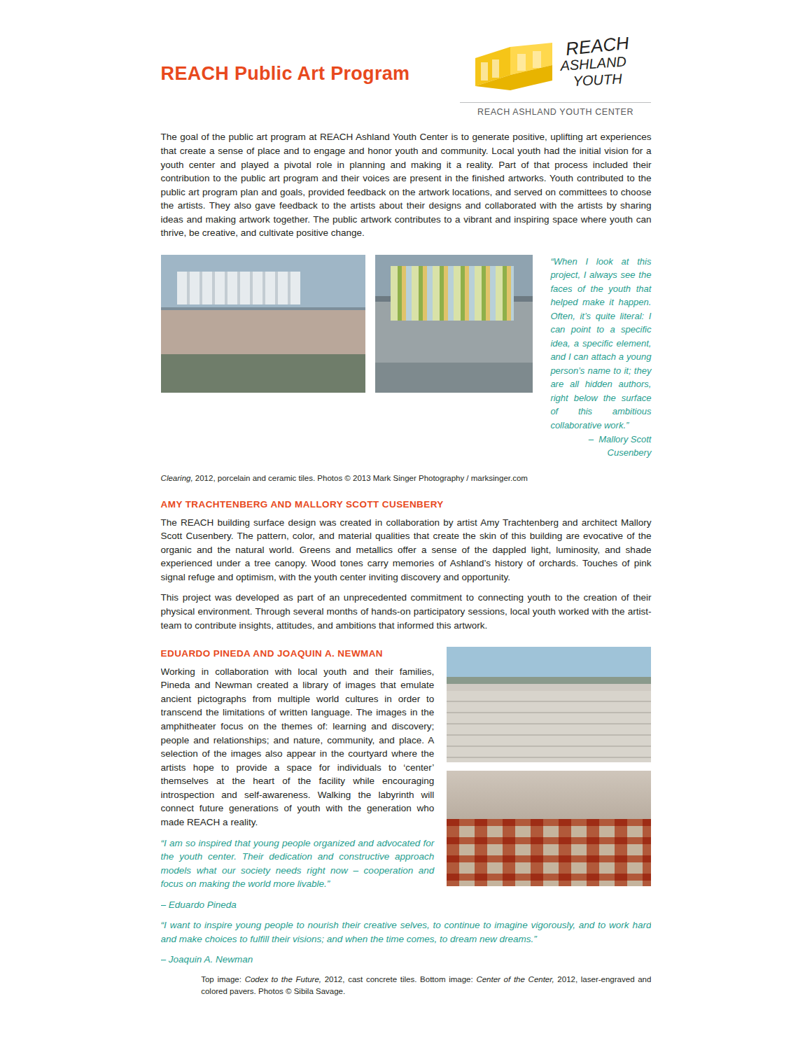REACH Public Art Program
REACH ASHLAND YOUTH
REACH ASHLAND YOUTH CENTER
The goal of the public art program at REACH Ashland Youth Center is to generate positive, uplifting art experiences that create a sense of place and to engage and honor youth and community. Local youth had the initial vision for a youth center and played a pivotal role in planning and making it a reality. Part of that process included their contribution to the public art program and their voices are present in the finished artworks. Youth contributed to the public art program plan and goals, provided feedback on the artwork locations, and served on committees to choose the artists. They also gave feedback to the artists about their designs and collaborated with the artists by sharing ideas and making artwork together. The public artwork contributes to a vibrant and inspiring space where youth can thrive, be creative, and cultivate positive change.
“When I look at this project, I always see the faces of the youth that helped make it happen. Often, it’s quite literal: I can point to a specific idea, a specific element, and I can attach a young person’s name to it; they are all hidden authors, right below the surface of this ambitious collaborative work.”
– Mallory Scott Cusenbery
Clearing, 2012, porcelain and ceramic tiles. Photos © 2013 Mark Singer Photography / marksinger.com
AMY TRACHTENBERG AND MALLORY SCOTT CUSENBERY
The REACH building surface design was created in collaboration by artist Amy Trachtenberg and architect Mallory Scott Cusenbery. The pattern, color, and material qualities that create the skin of this building are evocative of the organic and the natural world. Greens and metallics offer a sense of the dappled light, luminosity, and shade experienced under a tree canopy. Wood tones carry memories of Ashland’s history of orchards. Touches of pink signal refuge and optimism, with the youth center inviting discovery and opportunity.
This project was developed as part of an unprecedented commitment to connecting youth to the creation of their physical environment. Through several months of hands-on participatory sessions, local youth worked with the artist-team to contribute insights, attitudes, and ambitions that informed this artwork.
EDUARDO PINEDA AND JOAQUIN A. NEWMAN
Working in collaboration with local youth and their families, Pineda and Newman created a library of images that emulate ancient pictographs from multiple world cultures in order to transcend the limitations of written language. The images in the amphitheater focus on the themes of: learning and discovery; people and relationships; and nature, community, and place. A selection of the images also appear in the courtyard where the artists hope to provide a space for individuals to ‘center’ themselves at the heart of the facility while encouraging introspection and self-awareness. Walking the labyrinth will connect future generations of youth with the generation who made REACH a reality.
“I am so inspired that young people organized and advocated for the youth center. Their dedication and constructive approach models what our society needs right now – cooperation and focus on making the world more livable.”
– Eduardo Pineda
“I want to inspire young people to nourish their creative selves, to continue to imagine vigorously, and to work hard and make choices to fulfill their visions; and when the time comes, to dream new dreams.”
– Joaquin A. Newman
Top image: Codex to the Future, 2012, cast concrete tiles. Bottom image: Center of the Center, 2012, laser-engraved and colored pavers. Photos © Sibila Savage.